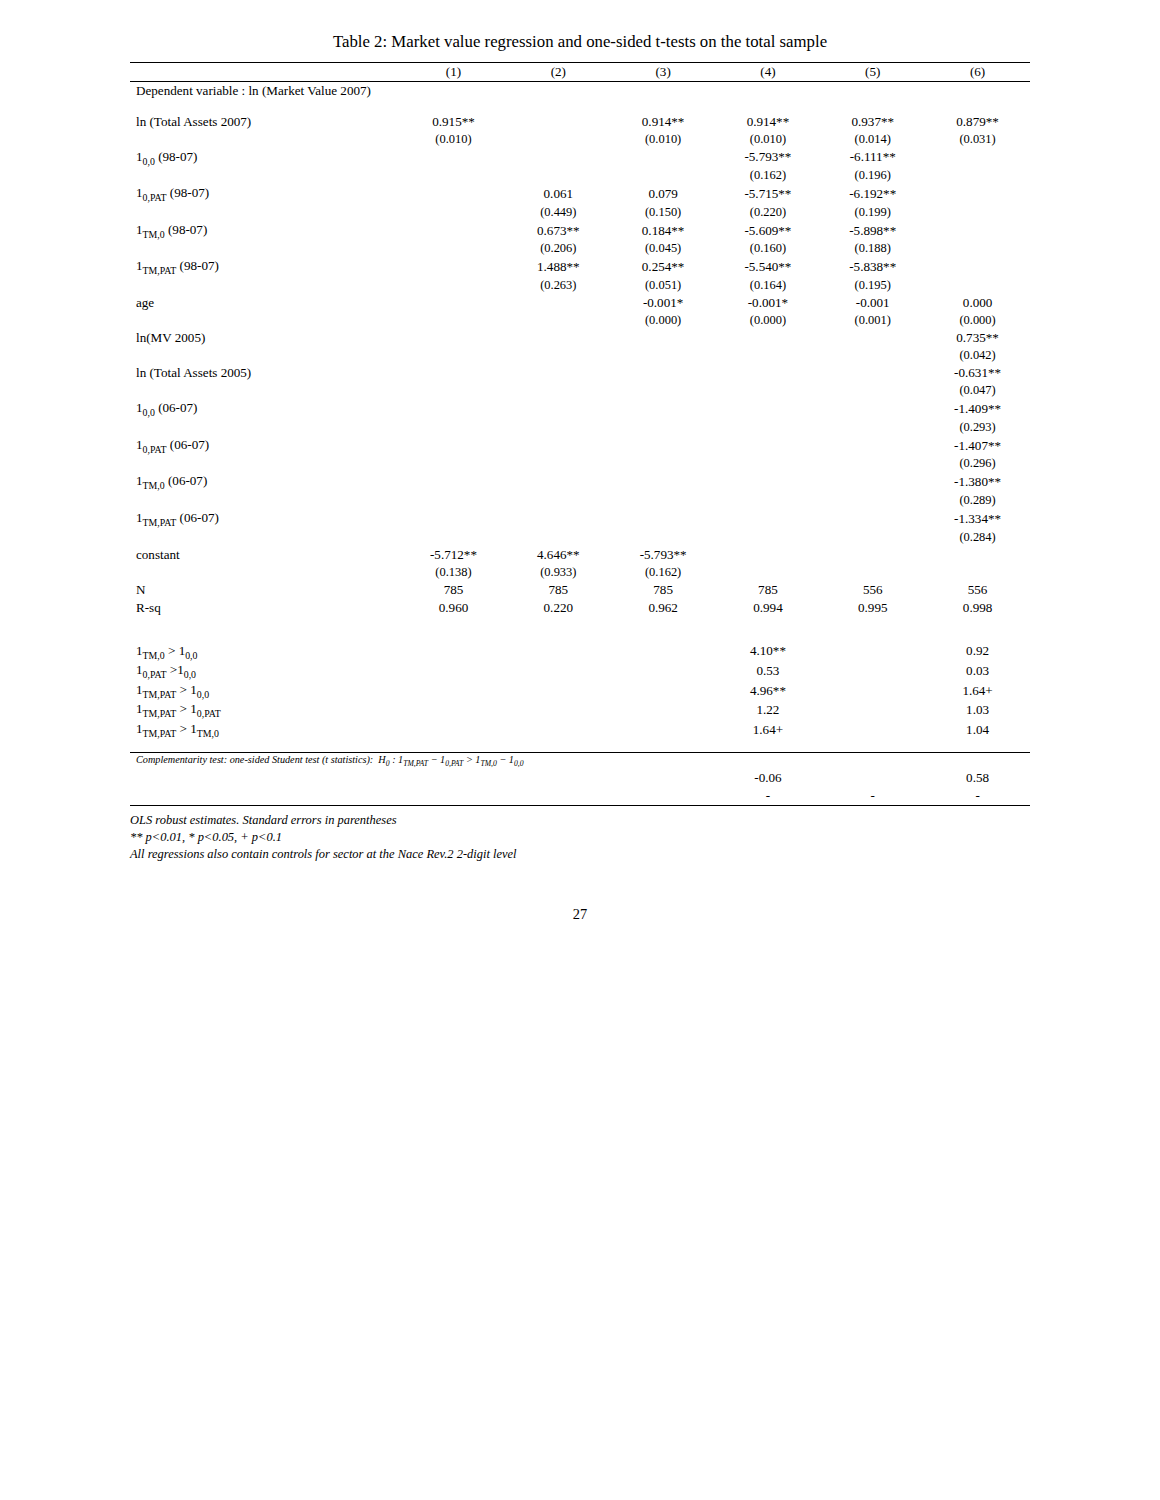Table 2: Market value regression and one-sided t-tests on the total sample
| | (1) | (2) | (3) | (4) | (5) | (6) |
| Dependent variable : ln (Market Value 2007) | | | | | | |
| ln (Total Assets 2007) | 0.915** | | 0.914** | 0.914** | 0.937** | 0.879** |
| | (0.010) | | (0.010) | (0.010) | (0.014) | (0.031) |
| 1 0,0 (98-07) | | | | -5.793** | -6.111** | |
| | | | | (0.162) | (0.196) | |
| 1 0,PAT (98-07) | | 0.061 | 0.079 | -5.715** | -6.192** | |
| | | (0.449) | (0.150) | (0.220) | (0.199) | |
| 1 TM,0 (98-07) | | 0.673** | 0.184** | -5.609** | -5.898** | |
| | | (0.206) | (0.045) | (0.160) | (0.188) | |
| 1 TM,PAT (98-07) | | 1.488** | 0.254** | -5.540** | -5.838** | |
| | | (0.263) | (0.051) | (0.164) | (0.195) | |
| age | | | -0.001* | -0.001* | -0.001 | 0.000 |
| | | | (0.000) | (0.000) | (0.001) | (0.000) |
| ln(MV 2005) | | | | | | 0.735** |
| | | | | | | (0.042) |
| ln (Total Assets 2005) | | | | | | -0.631** |
| | | | | | | (0.047) |
| 1 0,0 (06-07) | | | | | | -1.409** |
| | | | | | | (0.293) |
| 1 0,PAT (06-07) | | | | | | -1.407** |
| | | | | | | (0.296) |
| 1 TM,0 (06-07) | | | | | | -1.380** |
| | | | | | | (0.289) |
| 1 TM,PAT (06-07) | | | | | | -1.334** |
| | | | | | | (0.284) |
| constant | -5.712** | 4.646** | -5.793** | | | |
| | (0.138) | (0.933) | (0.162) | | | |
| N | 785 | 785 | 785 | 785 | 556 | 556 |
| R-sq | 0.960 | 0.220 | 0.962 | 0.994 | 0.995 | 0.998 |
| 1 TM,0 > 1 0,0 | | | | 4.10** | | 0.92 |
| 1 0,PAT >1 0,0 | | | | 0.53 | | 0.03 |
| 1 TM,PAT > 1 0,0 | | | | 4.96** | | 1.64+ |
| 1 TM,PAT > 1 0,PAT | | | | 1.22 | | 1.03 |
| 1 TM,PAT > 1 TM,0 | | | | 1.64+ | | 1.04 |
| Complementarity test: one-sided Student test (t statistics): H 0 : 1 TM,PAT − 1 0,PAT > 1 TM,0 − 1 0,0 |
| | | | | -0.06 | | 0.58 |
| | | | | - | - | - |
OLS robust estimates. Standard errors in parentheses
** p<0.01, * p<0.05, + p<0.1
All regressions also contain controls for sector at the Nace Rev.2 2-digit level
27